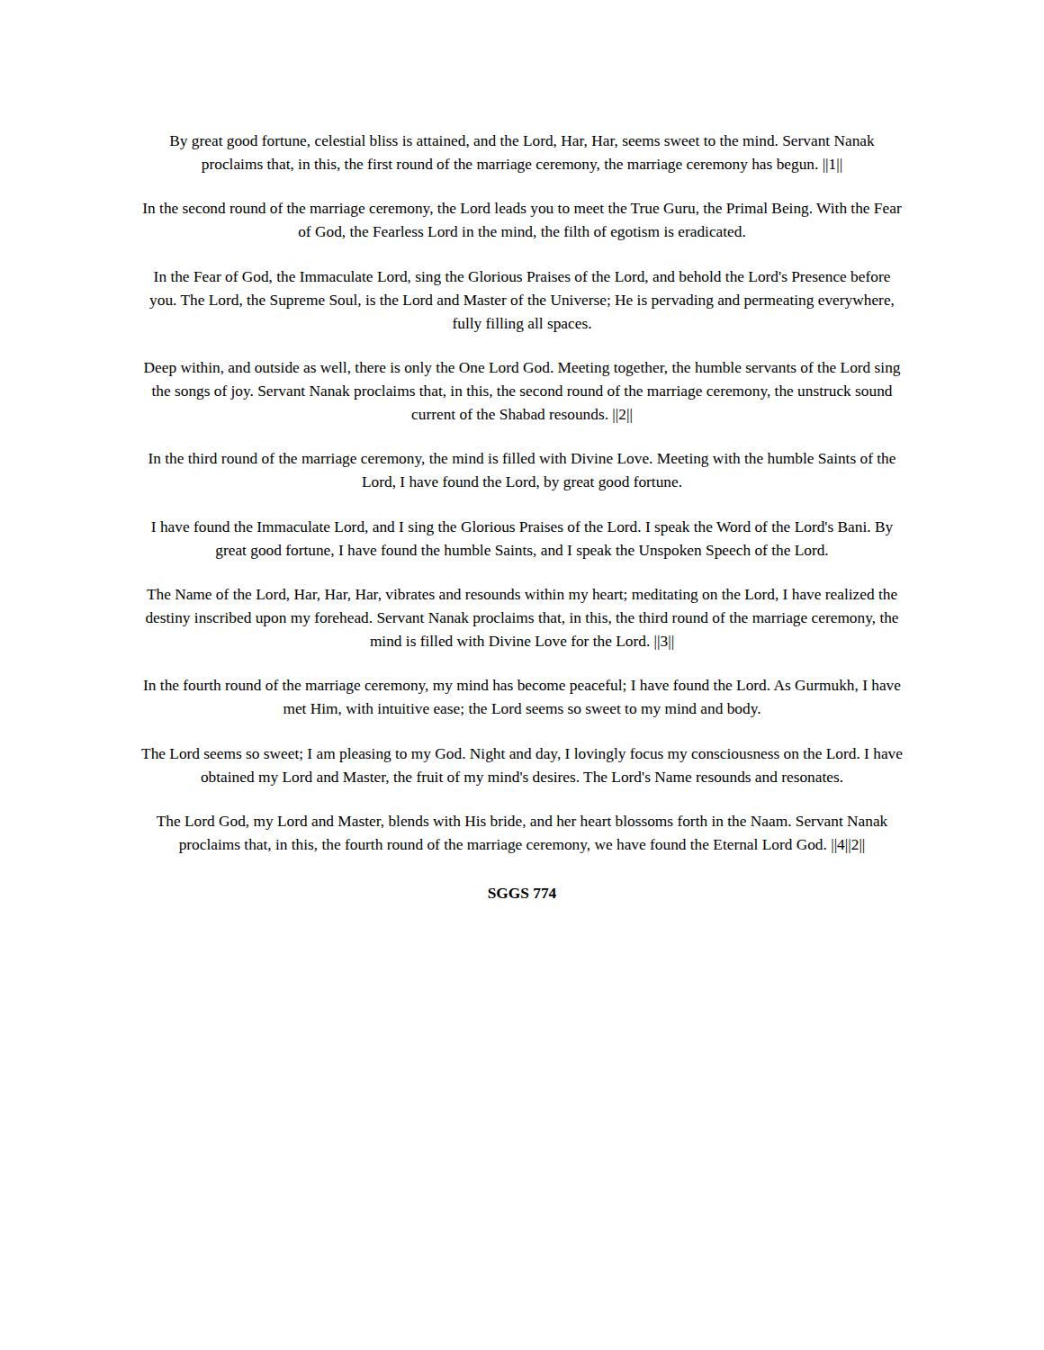By great good fortune, celestial bliss is attained, and the Lord, Har, Har, seems sweet to the mind. Servant Nanak proclaims that, in this, the first round of the marriage ceremony, the marriage ceremony has begun. ||1||
In the second round of the marriage ceremony, the Lord leads you to meet the True Guru, the Primal Being. With the Fear of God, the Fearless Lord in the mind, the filth of egotism is eradicated.
In the Fear of God, the Immaculate Lord, sing the Glorious Praises of the Lord, and behold the Lord's Presence before you. The Lord, the Supreme Soul, is the Lord and Master of the Universe; He is pervading and permeating everywhere, fully filling all spaces.
Deep within, and outside as well, there is only the One Lord God. Meeting together, the humble servants of the Lord sing the songs of joy. Servant Nanak proclaims that, in this, the second round of the marriage ceremony, the unstruck sound current of the Shabad resounds. ||2||
In the third round of the marriage ceremony, the mind is filled with Divine Love. Meeting with the humble Saints of the Lord, I have found the Lord, by great good fortune.
I have found the Immaculate Lord, and I sing the Glorious Praises of the Lord. I speak the Word of the Lord's Bani. By great good fortune, I have found the humble Saints, and I speak the Unspoken Speech of the Lord.
The Name of the Lord, Har, Har, Har, vibrates and resounds within my heart; meditating on the Lord, I have realized the destiny inscribed upon my forehead. Servant Nanak proclaims that, in this, the third round of the marriage ceremony, the mind is filled with Divine Love for the Lord. ||3||
In the fourth round of the marriage ceremony, my mind has become peaceful; I have found the Lord. As Gurmukh, I have met Him, with intuitive ease; the Lord seems so sweet to my mind and body.
The Lord seems so sweet; I am pleasing to my God. Night and day, I lovingly focus my consciousness on the Lord. I have obtained my Lord and Master, the fruit of my mind's desires. The Lord's Name resounds and resonates.
The Lord God, my Lord and Master, blends with His bride, and her heart blossoms forth in the Naam. Servant Nanak proclaims that, in this, the fourth round of the marriage ceremony, we have found the Eternal Lord God. ||4||2||
SGGS 774